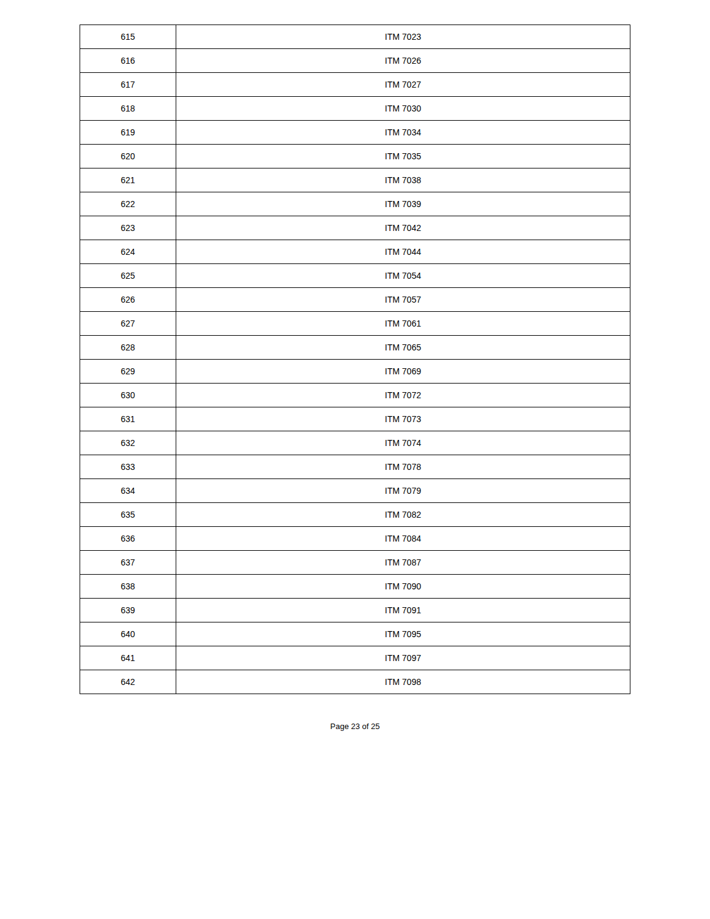| 615 | ITM 7023 |
| 616 | ITM 7026 |
| 617 | ITM 7027 |
| 618 | ITM 7030 |
| 619 | ITM 7034 |
| 620 | ITM 7035 |
| 621 | ITM 7038 |
| 622 | ITM 7039 |
| 623 | ITM 7042 |
| 624 | ITM 7044 |
| 625 | ITM 7054 |
| 626 | ITM 7057 |
| 627 | ITM 7061 |
| 628 | ITM 7065 |
| 629 | ITM 7069 |
| 630 | ITM 7072 |
| 631 | ITM 7073 |
| 632 | ITM 7074 |
| 633 | ITM 7078 |
| 634 | ITM 7079 |
| 635 | ITM 7082 |
| 636 | ITM 7084 |
| 637 | ITM 7087 |
| 638 | ITM 7090 |
| 639 | ITM 7091 |
| 640 | ITM 7095 |
| 641 | ITM 7097 |
| 642 | ITM 7098 |
Page 23 of 25